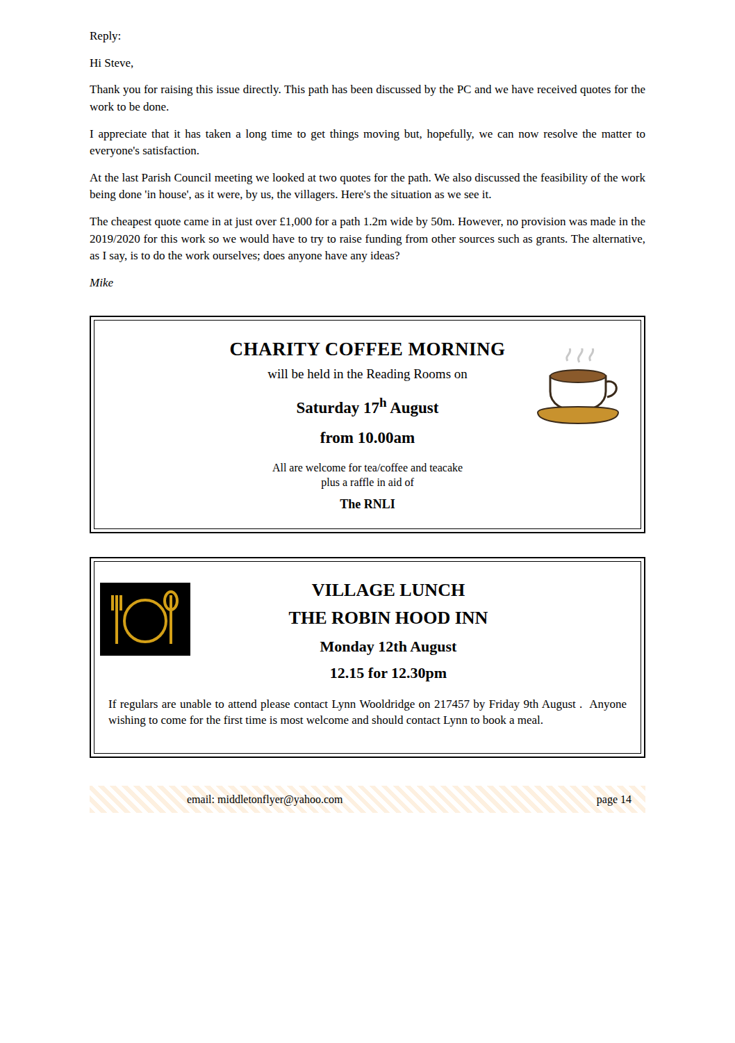Reply:
Hi Steve,
Thank you for raising this issue directly. This path has been discussed by the PC and we have received quotes for the work to be done.
I appreciate that it has taken a long time to get things moving but, hopefully, we can now resolve the matter to everyone's satisfaction.
At the last Parish Council meeting we looked at two quotes for the path. We also discussed the feasibility of the work being done 'in house', as it were, by us, the villagers. Here's the situation as we see it.
The cheapest quote came in at just over £1,000 for a path 1.2m wide by 50m. However, no provision was made in the 2019/2020 for this work so we would have to try to raise funding from other sources such as grants. The alternative, as I say, is to do the work ourselves; does anyone have any ideas?
Mike
CHARITY COFFEE MORNING
will be held in the Reading Rooms on
Saturday 17h August
from 10.00am
All are welcome for tea/coffee and teacake
plus a raffle in aid of
The RNLI
VILLAGE LUNCH
THE ROBIN HOOD INN
Monday 12th August
12.15 for 12.30pm
If regulars are unable to attend please contact Lynn Wooldridge on 217457 by Friday 9th August . Anyone wishing to come for the first time is most welcome and should contact Lynn to book a meal.
email: middletonflyer@yahoo.com page 14